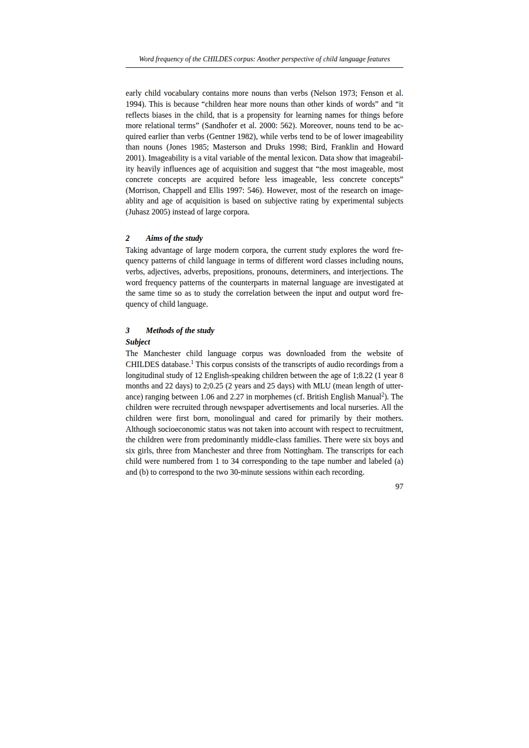Word frequency of the CHILDES corpus: Another perspective of child language features
early child vocabulary contains more nouns than verbs (Nelson 1973; Fenson et al. 1994). This is because “children hear more nouns than other kinds of words” and “it reflects biases in the child, that is a propensity for learning names for things before more relational terms” (Sandhofer et al. 2000: 562). Moreover, nouns tend to be acquired earlier than verbs (Gentner 1982), while verbs tend to be of lower imageability than nouns (Jones 1985; Masterson and Druks 1998; Bird, Franklin and Howard 2001). Imageability is a vital variable of the mental lexicon. Data show that imageability heavily influences age of acquisition and suggest that “the most imageable, most concrete concepts are acquired before less imageable, less concrete concepts” (Morrison, Chappell and Ellis 1997: 546). However, most of the research on imageablity and age of acquisition is based on subjective rating by experimental subjects (Juhasz 2005) instead of large corpora.
2 Aims of the study
Taking advantage of large modern corpora, the current study explores the word frequency patterns of child language in terms of different word classes including nouns, verbs, adjectives, adverbs, prepositions, pronouns, determiners, and interjections. The word frequency patterns of the counterparts in maternal language are investigated at the same time so as to study the correlation between the input and output word frequency of child language.
3 Methods of the study
Subject
The Manchester child language corpus was downloaded from the website of CHILDES database.1 This corpus consists of the transcripts of audio recordings from a longitudinal study of 12 English-speaking children between the age of 1;8.22 (1 year 8 months and 22 days) to 2;0.25 (2 years and 25 days) with MLU (mean length of utterance) ranging between 1.06 and 2.27 in morphemes (cf. British English Manual2). The children were recruited through newspaper advertisements and local nurseries. All the children were first born, monolingual and cared for primarily by their mothers. Although socioeconomic status was not taken into account with respect to recruitment, the children were from predominantly middle-class families. There were six boys and six girls, three from Manchester and three from Nottingham. The transcripts for each child were numbered from 1 to 34 corresponding to the tape number and labeled (a) and (b) to correspond to the two 30-minute sessions within each recording.
97